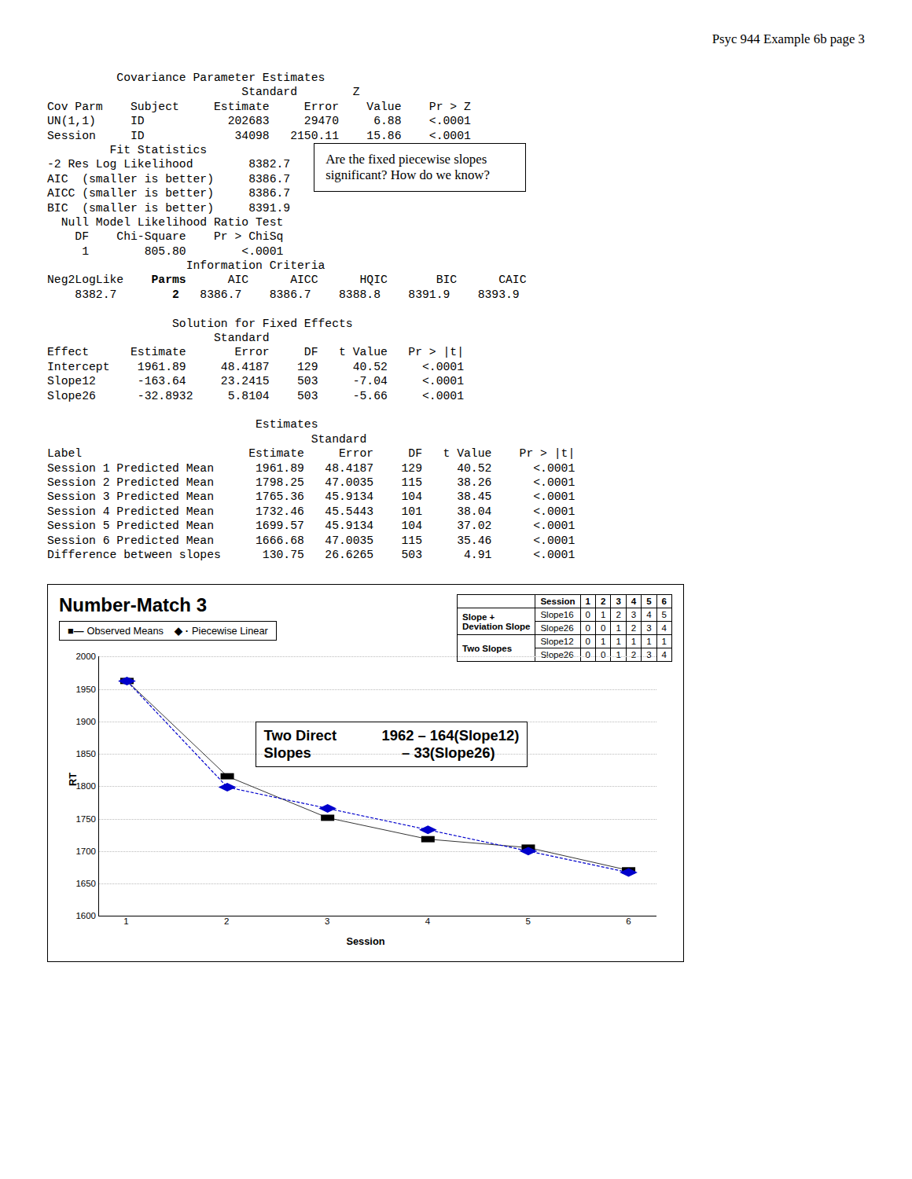Psyc 944 Example 6b page 3
          Covariance Parameter Estimates
                            Standard        Z
Cov Parm    Subject     Estimate     Error    Value    Pr > Z
UN(1,1)     ID            202683     29470     6.88    <.0001
Session     ID             34098   2150.11    15.86    <.0001
         Fit Statistics
-2 Res Log Likelihood        8382.7
AIC  (smaller is better)     8386.7
AICC (smaller is better)     8386.7
BIC  (smaller is better)     8391.9
Are the fixed piecewise slopes significant? How do we know?
  Null Model Likelihood Ratio Test
    DF    Chi-Square    Pr > ChiSq
     1        805.80        <.0001
                    Information Criteria
Neg2LogLike    Parms      AIC      AICC      HQIC       BIC      CAIC
    8382.7        2   8386.7    8386.7    8388.8    8391.9    8393.9

                  Solution for Fixed Effects
                        Standard
Effect      Estimate       Error     DF   t Value   Pr > |t|
Intercept    1961.89     48.4187    129     40.52     <.0001
Slope12      -163.64     23.2415    503     -7.04     <.0001
Slope26      -32.8932     5.8104    503     -5.66     <.0001

                              Estimates
                                      Standard
Label                        Estimate     Error     DF   t Value    Pr > |t|
Session 1 Predicted Mean      1961.89   48.4187    129     40.52      <.0001
Session 2 Predicted Mean      1798.25   47.0035    115     38.26      <.0001
Session 3 Predicted Mean      1765.36   45.9134    104     38.45      <.0001
Session 4 Predicted Mean      1732.46   45.5443    101     38.04      <.0001
Session 5 Predicted Mean      1699.57   45.9134    104     37.02      <.0001
Session 6 Predicted Mean      1666.68   47.0035    115     35.46      <.0001
Difference between slopes      130.75   26.6265    503      4.91      <.0001
| | Session | 1 | 2 | 3 | 4 | 5 | 6 |
| --- | --- | --- | --- | --- | --- | --- | --- |
| Slope + Deviation Slope | Slope16 | 0 | 1 | 2 | 3 | 4 | 5 |
| Slope26 | 0 | 0 | 1 | 2 | 3 | 4 |
| Two Slopes | Slope12 | 0 | 1 | 1 | 1 | 1 | 1 |
| Slope26 | 0 | 0 | 1 | 2 | 3 | 4 |
Number-Match 3
■—Observed Means ◆ ·Piecewise Linear
RT
2000
1950
1900
1850
1800
1750
1700
1650
1600
Two Direct1962 – 164(Slope12)
Slopes – 33(Slope26)
1
2
3
4
5
6
Session